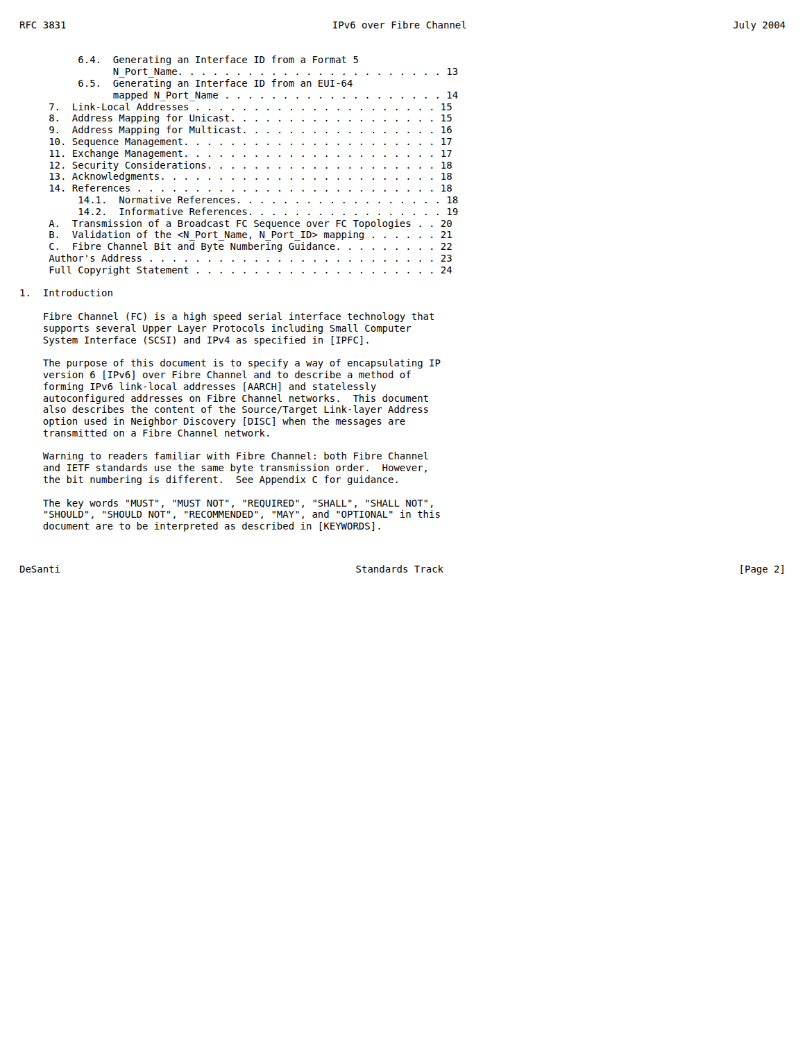RFC 3831 IPv6 over Fibre Channel July 2004
6.4. Generating an Interface ID from a Format 5 N_Port_Name. . . . . . . . . . . . . . . . . . . . . . . 13 6.5. Generating an Interface ID from an EUI-64 mapped N_Port_Name . . . . . . . . . . . . . . . . . . . 14 7. Link-Local Addresses . . . . . . . . . . . . . . . . . . . . . 15 8. Address Mapping for Unicast. . . . . . . . . . . . . . . . . . 15 9. Address Mapping for Multicast. . . . . . . . . . . . . . . . . 16 10. Sequence Management. . . . . . . . . . . . . . . . . . . . . . 17 11. Exchange Management. . . . . . . . . . . . . . . . . . . . . . 17 12. Security Considerations. . . . . . . . . . . . . . . . . . . . 18 13. Acknowledgments. . . . . . . . . . . . . . . . . . . . . . . . 18 14. References . . . . . . . . . . . . . . . . . . . . . . . . . . 18 14.1. Normative References. . . . . . . . . . . . . . . . . . 18 14.2. Informative References. . . . . . . . . . . . . . . . . 19 A. Transmission of a Broadcast FC Sequence over FC Topologies . . 20 B. Validation of the <N_Port_Name, N_Port_ID> mapping . . . . . . 21 C. Fibre Channel Bit and Byte Numbering Guidance. . . . . . . . . 22 Author's Address . . . . . . . . . . . . . . . . . . . . . . . . . 23 Full Copyright Statement . . . . . . . . . . . . . . . . . . . . . 24 1. Introduction Fibre Channel (FC) is a high speed serial interface technology that supports several Upper Layer Protocols including Small Computer System Interface (SCSI) and IPv4 as specified in [IPFC]. The purpose of this document is to specify a way of encapsulating IP version 6 [IPv6] over Fibre Channel and to describe a method of forming IPv6 link-local addresses [AARCH] and statelessly autoconfigured addresses on Fibre Channel networks. This document also describes the content of the Source/Target Link-layer Address option used in Neighbor Discovery [DISC] when the messages are transmitted on a Fibre Channel network. Warning to readers familiar with Fibre Channel: both Fibre Channel and IETF standards use the same byte transmission order. However, the bit numbering is different. See Appendix C for guidance. The key words "MUST", "MUST NOT", "REQUIRED", "SHALL", "SHALL NOT", "SHOULD", "SHOULD NOT", "RECOMMENDED", "MAY", and "OPTIONAL" in this document are to be interpreted as described in [KEYWORDS].
DeSanti Standards Track[Page 2]